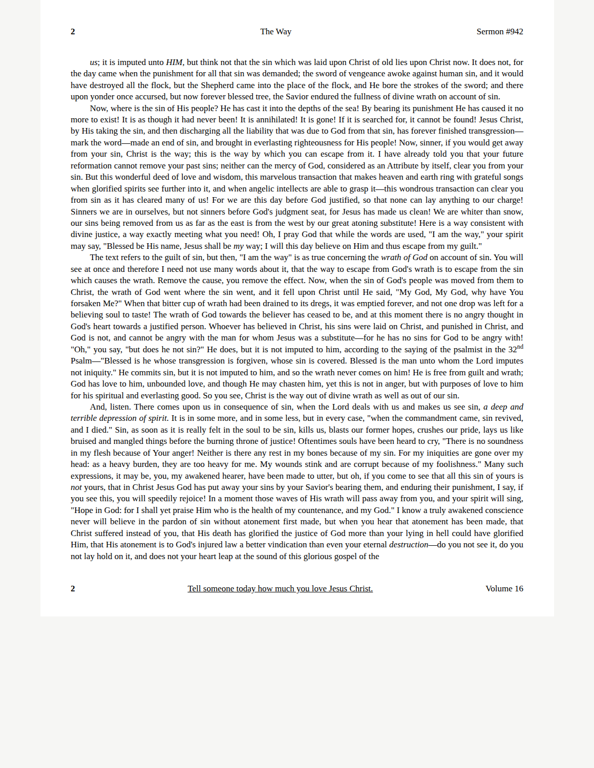2
The Way
Sermon #942
us; it is imputed unto HIM, but think not that the sin which was laid upon Christ of old lies upon Christ now. It does not, for the day came when the punishment for all that sin was demanded; the sword of vengeance awoke against human sin, and it would have destroyed all the flock, but the Shepherd came into the place of the flock, and He bore the strokes of the sword; and there upon yonder once accursed, but now forever blessed tree, the Savior endured the fullness of divine wrath on account of sin.
Now, where is the sin of His people? He has cast it into the depths of the sea! By bearing its punishment He has caused it no more to exist! It is as though it had never been! It is annihilated! It is gone! If it is searched for, it cannot be found! Jesus Christ, by His taking the sin, and then discharging all the liability that was due to God from that sin, has forever finished transgression—mark the word—made an end of sin, and brought in everlasting righteousness for His people! Now, sinner, if you would get away from your sin, Christ is the way; this is the way by which you can escape from it. I have already told you that your future reformation cannot remove your past sins; neither can the mercy of God, considered as an Attribute by itself, clear you from your sin. But this wonderful deed of love and wisdom, this marvelous transaction that makes heaven and earth ring with grateful songs when glorified spirits see further into it, and when angelic intellects are able to grasp it—this wondrous transaction can clear you from sin as it has cleared many of us! For we are this day before God justified, so that none can lay anything to our charge! Sinners we are in ourselves, but not sinners before God's judgment seat, for Jesus has made us clean! We are whiter than snow, our sins being removed from us as far as the east is from the west by our great atoning substitute! Here is a way consistent with divine justice, a way exactly meeting what you need! Oh, I pray God that while the words are used, "I am the way," your spirit may say, "Blessed be His name, Jesus shall be my way; I will this day believe on Him and thus escape from my guilt."
The text refers to the guilt of sin, but then, "I am the way" is as true concerning the wrath of God on account of sin. You will see at once and therefore I need not use many words about it, that the way to escape from God's wrath is to escape from the sin which causes the wrath. Remove the cause, you remove the effect. Now, when the sin of God's people was moved from them to Christ, the wrath of God went where the sin went, and it fell upon Christ until He said, "My God, My God, why have You forsaken Me?" When that bitter cup of wrath had been drained to its dregs, it was emptied forever, and not one drop was left for a believing soul to taste! The wrath of God towards the believer has ceased to be, and at this moment there is no angry thought in God's heart towards a justified person. Whoever has believed in Christ, his sins were laid on Christ, and punished in Christ, and God is not, and cannot be angry with the man for whom Jesus was a substitute—for he has no sins for God to be angry with! "Oh," you say, "but does he not sin?" He does, but it is not imputed to him, according to the saying of the psalmist in the 32nd Psalm—"Blessed is he whose transgression is forgiven, whose sin is covered. Blessed is the man unto whom the Lord imputes not iniquity." He commits sin, but it is not imputed to him, and so the wrath never comes on him! He is free from guilt and wrath; God has love to him, unbounded love, and though He may chasten him, yet this is not in anger, but with purposes of love to him for his spiritual and everlasting good. So you see, Christ is the way out of divine wrath as well as out of our sin.
And, listen. There comes upon us in consequence of sin, when the Lord deals with us and makes us see sin, a deep and terrible depression of spirit. It is in some more, and in some less, but in every case, "when the commandment came, sin revived, and I died." Sin, as soon as it is really felt in the soul to be sin, kills us, blasts our former hopes, crushes our pride, lays us like bruised and mangled things before the burning throne of justice! Oftentimes souls have been heard to cry, "There is no soundness in my flesh because of Your anger! Neither is there any rest in my bones because of my sin. For my iniquities are gone over my head: as a heavy burden, they are too heavy for me. My wounds stink and are corrupt because of my foolishness." Many such expressions, it may be, you, my awakened hearer, have been made to utter, but oh, if you come to see that all this sin of yours is not yours, that in Christ Jesus God has put away your sins by your Savior's bearing them, and enduring their punishment, I say, if you see this, you will speedily rejoice! In a moment those waves of His wrath will pass away from you, and your spirit will sing, "Hope in God: for I shall yet praise Him who is the health of my countenance, and my God." I know a truly awakened conscience never will believe in the pardon of sin without atonement first made, but when you hear that atonement has been made, that Christ suffered instead of you, that His death has glorified the justice of God more than your lying in hell could have glorified Him, that His atonement is to God's injured law a better vindication than even your eternal destruction—do you not see it, do you not lay hold on it, and does not your heart leap at the sound of this glorious gospel of the
2
Tell someone today how much you love Jesus Christ.
Volume 16